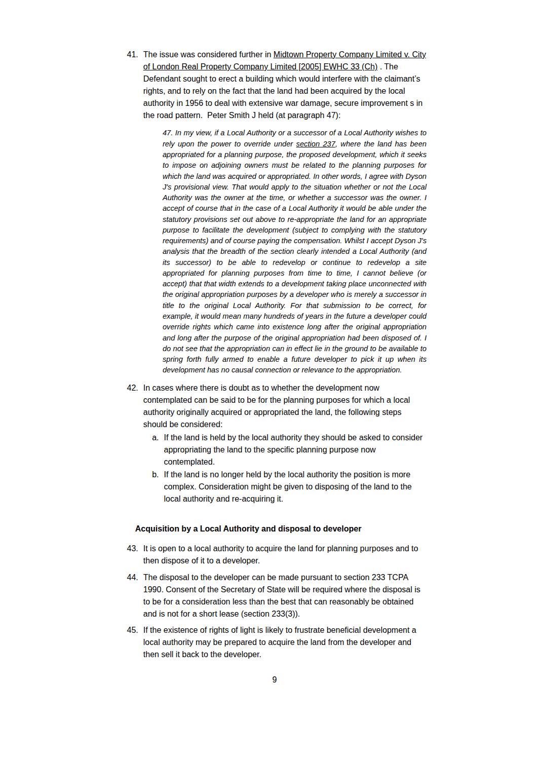The issue was considered further in Midtown Property Company Limited v. City of London Real Property Company Limited [2005] EWHC 33 (Ch) . The Defendant sought to erect a building which would interfere with the claimant’s rights, and to rely on the fact that the land had been acquired by the local authority in 1956 to deal with extensive war damage, secure improvement s in the road pattern. Peter Smith J held (at paragraph 47):
47. In my view, if a Local Authority or a successor of a Local Authority wishes to rely upon the power to override under section 237, where the land has been appropriated for a planning purpose, the proposed development, which it seeks to impose on adjoining owners must be related to the planning purposes for which the land was acquired or appropriated. In other words, I agree with Dyson J's provisional view. That would apply to the situation whether or not the Local Authority was the owner at the time, or whether a successor was the owner. I accept of course that in the case of a Local Authority it would be able under the statutory provisions set out above to re-appropriate the land for an appropriate purpose to facilitate the development (subject to complying with the statutory requirements) and of course paying the compensation. Whilst I accept Dyson J's analysis that the breadth of the section clearly intended a Local Authority (and its successor) to be able to redevelop or continue to redevelop a site appropriated for planning purposes from time to time, I cannot believe (or accept) that that width extends to a development taking place unconnected with the original appropriation purposes by a developer who is merely a successor in title to the original Local Authority. For that submission to be correct, for example, it would mean many hundreds of years in the future a developer could override rights which came into existence long after the original appropriation and long after the purpose of the original appropriation had been disposed of. I do not see that the appropriation can in effect lie in the ground to be available to spring forth fully armed to enable a future developer to pick it up when its development has no causal connection or relevance to the appropriation.
In cases where there is doubt as to whether the development now contemplated can be said to be for the planning purposes for which a local authority originally acquired or appropriated the land, the following steps should be considered:
If the land is held by the local authority they should be asked to consider appropriating the land to the specific planning purpose now contemplated.
If the land is no longer held by the local authority the position is more complex. Consideration might be given to disposing of the land to the local authority and re-acquiring it.
Acquisition by a Local Authority and disposal to developer
It is open to a local authority to acquire the land for planning purposes and to then dispose of it to a developer.
The disposal to the developer can be made pursuant to section 233 TCPA 1990. Consent of the Secretary of State will be required where the disposal is to be for a consideration less than the best that can reasonably be obtained and is not for a short lease (section 233(3)).
If the existence of rights of light is likely to frustrate beneficial development a local authority may be prepared to acquire the land from the developer and then sell it back to the developer.
9